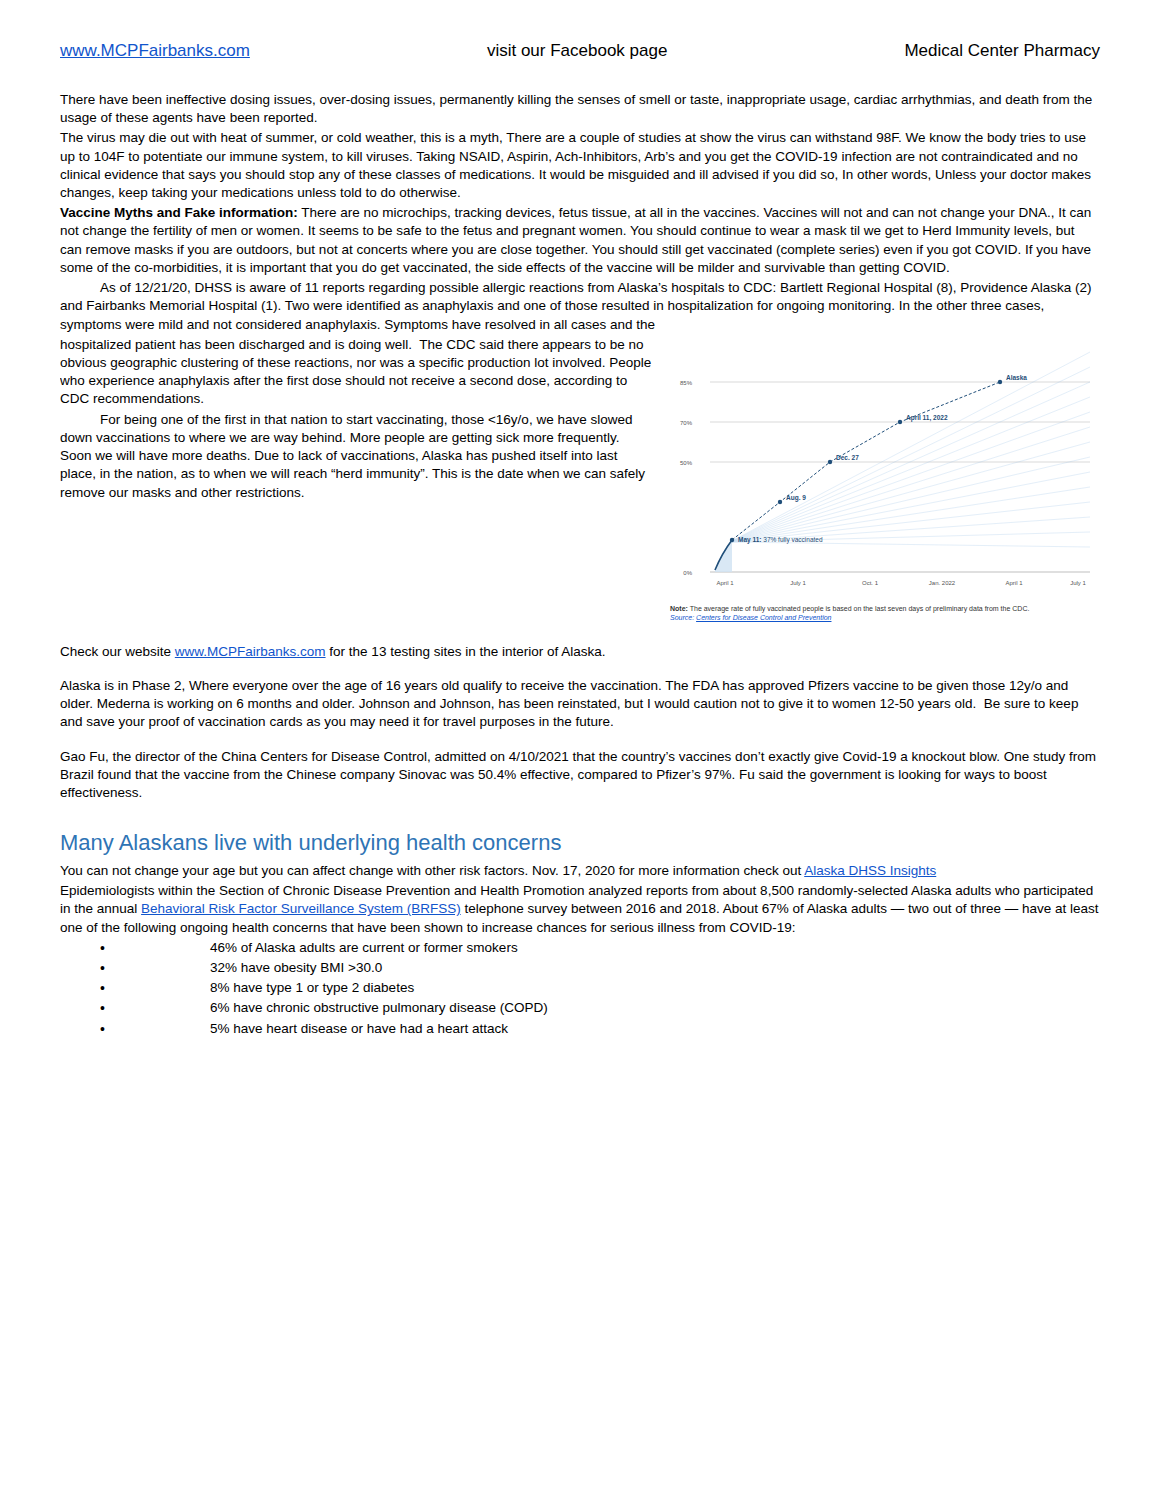www.MCPFairbanks.com
visit our Facebook page
Medical Center Pharmacy
There have been ineffective dosing issues, over-dosing issues, permanently killing the senses of smell or taste, inappropriate usage, cardiac arrhythmias, and death from the usage of these agents have been reported.
The virus may die out with heat of summer, or cold weather, this is a myth, There are a couple of studies at show the virus can withstand 98F. We know the body tries to use up to 104F to potentiate our immune system, to kill viruses. Taking NSAID, Aspirin, Ach-Inhibitors, Arb’s and you get the COVID-19 infection are not contraindicated and no clinical evidence that says you should stop any of these classes of medications. It would be misguided and ill advised if you did so, In other words, Unless your doctor makes changes, keep taking your medications unless told to do otherwise.
Vaccine Myths and Fake information: There are no microchips, tracking devices, fetus tissue, at all in the vaccines. Vaccines will not and can not change your DNA., It can not change the fertility of men or women. It seems to be safe to the fetus and pregnant women. You should continue to wear a mask til we get to Herd Immunity levels, but can remove masks if you are outdoors, but not at concerts where you are close together. You should still get vaccinated (complete series) even if you got COVID. If you have some of the co-morbidities, it is important that you do get vaccinated, the side effects of the vaccine will be milder and survivable than getting COVID.
As of 12/21/20, DHSS is aware of 11 reports regarding possible allergic reactions from Alaska’s hospitals to CDC: Bartlett Regional Hospital (8), Providence Alaska (2) and Fairbanks Memorial Hospital (1). Two were identified as anaphylaxis and one of those resulted in hospitalization for ongoing monitoring. In the other three cases, symptoms were mild and not considered anaphylaxis. Symptoms have resolved in all cases and the
85% 70% 50% 0% April 1 July 1 Oct. 1 Jan. 2022 April 1 July 1 May 11: 37% fully vaccinated Aug. 9 Dec. 27 April 11, 2022 Alaska
Note: The average rate of fully vaccinated people is based on the last seven days of preliminary data from the CDC.
Source: Centers for Disease Control and Prevention
hospitalized patient has been discharged and is doing well. The CDC said there appears to be no obvious geographic clustering of these reactions, nor was a specific production lot involved. People who experience anaphylaxis after the first dose should not receive a second dose, according to CDC recommendations.
For being one of the first in that nation to start vaccinating, those <16y/o, we have slowed down vaccinations to where we are way behind. More people are getting sick more frequently. Soon we will have more deaths. Due to lack of vaccinations, Alaska has pushed itself into last place, in the nation, as to when we will reach “herd immunity”. This is the date when we can safely remove our masks and other restrictions.
Check our website www.MCPFairbanks.com for the 13 testing sites in the interior of Alaska.
Alaska is in Phase 2, Where everyone over the age of 16 years old qualify to receive the vaccination. The FDA has approved Pfizers vaccine to be given those 12y/o and older. Mederna is working on 6 months and older. Johnson and Johnson, has been reinstated, but I would caution not to give it to women 12-50 years old. Be sure to keep and save your proof of vaccination cards as you may need it for travel purposes in the future.
Gao Fu, the director of the China Centers for Disease Control, admitted on 4/10/2021 that the country’s vaccines don’t exactly give Covid-19 a knockout blow. One study from Brazil found that the vaccine from the Chinese company Sinovac was 50.4% effective, compared to Pfizer’s 97%. Fu said the government is looking for ways to boost effectiveness.
Many Alaskans live with underlying health concerns
You can not change your age but you can affect change with other risk factors. Nov. 17, 2020 for more information check out Alaska DHSS Insights
Epidemiologists within the Section of Chronic Disease Prevention and Health Promotion analyzed reports from about 8,500 randomly-selected Alaska adults who participated in the annual Behavioral Risk Factor Surveillance System (BRFSS) telephone survey between 2016 and 2018. About 67% of Alaska adults — two out of three — have at least one of the following ongoing health concerns that have been shown to increase chances for serious illness from COVID-19:
46% of Alaska adults are current or former smokers
32% have obesity BMI >30.0
8% have type 1 or type 2 diabetes
6% have chronic obstructive pulmonary disease (COPD)
5% have heart disease or have had a heart attack